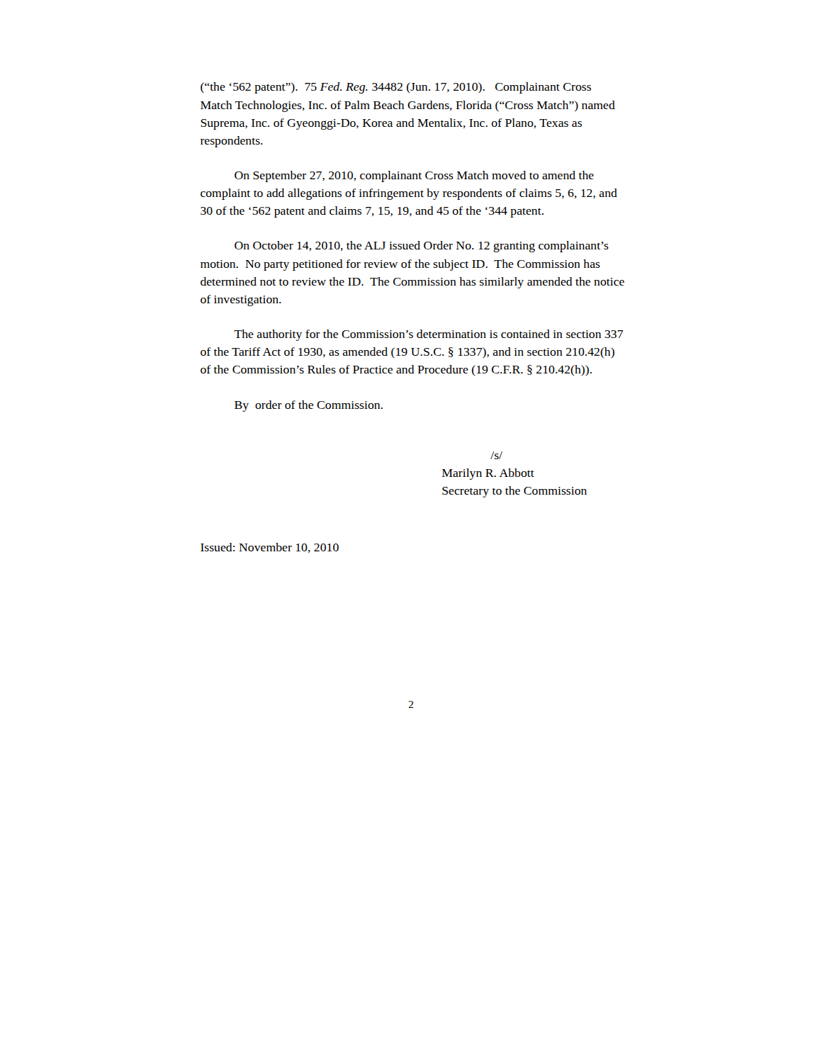(“the ‘562 patent”). 75 Fed. Reg. 34482 (Jun. 17, 2010). Complainant Cross Match Technologies, Inc. of Palm Beach Gardens, Florida (“Cross Match”) named Suprema, Inc. of Gyeonggi-Do, Korea and Mentalix, Inc. of Plano, Texas as respondents.
On September 27, 2010, complainant Cross Match moved to amend the complaint to add allegations of infringement by respondents of claims 5, 6, 12, and 30 of the ‘562 patent and claims 7, 15, 19, and 45 of the ‘344 patent.
On October 14, 2010, the ALJ issued Order No. 12 granting complainant’s motion. No party petitioned for review of the subject ID. The Commission has determined not to review the ID. The Commission has similarly amended the notice of investigation.
The authority for the Commission’s determination is contained in section 337 of the Tariff Act of 1930, as amended (19 U.S.C. § 1337), and in section 210.42(h) of the Commission’s Rules of Practice and Procedure (19 C.F.R. § 210.42(h)).
By order of the Commission.
/s/
Marilyn R. Abbott
Secretary to the Commission
Issued: November 10, 2010
2